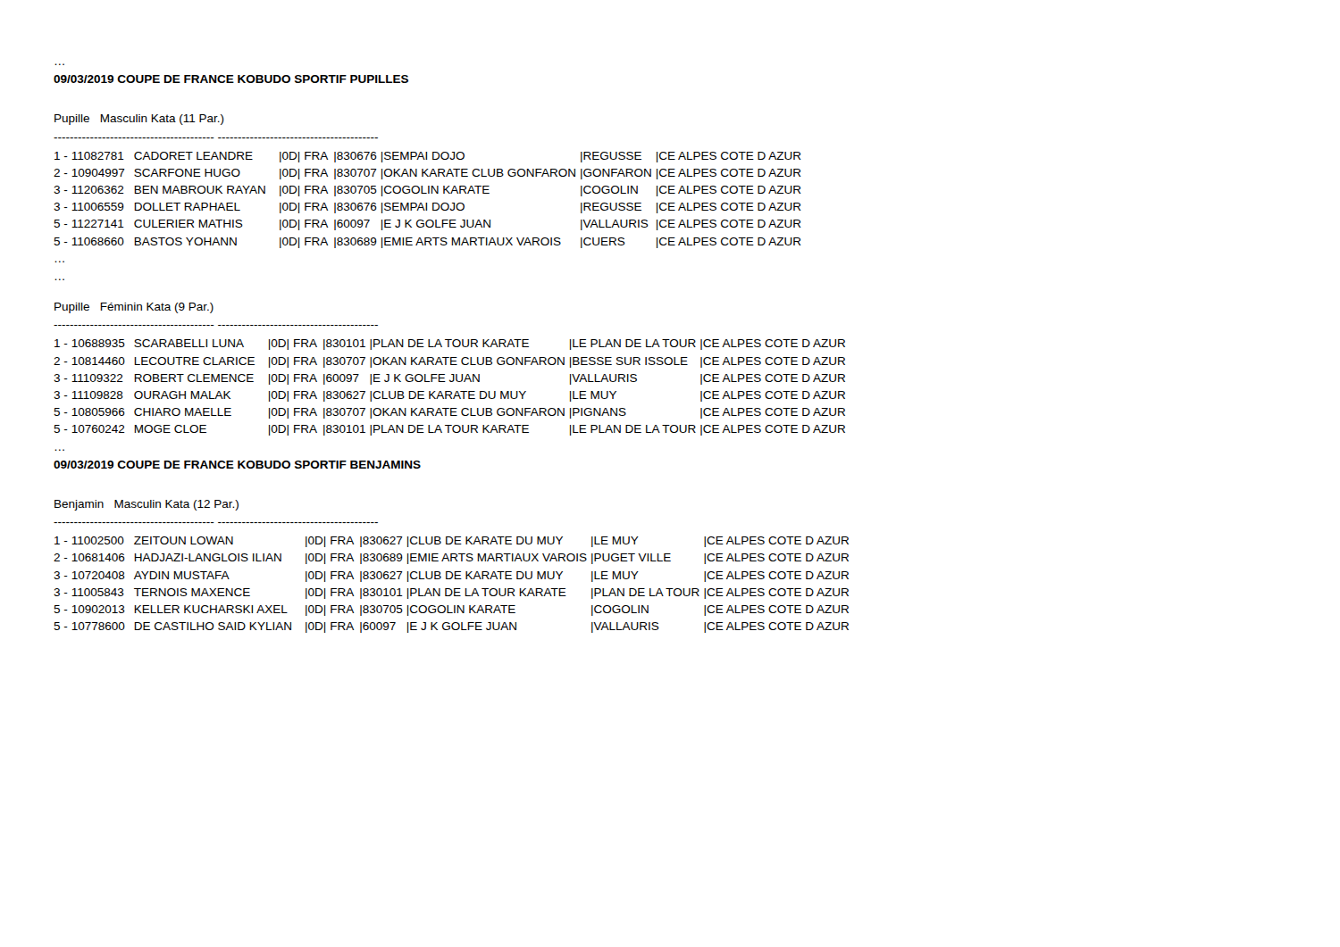…
09/03/2019 COUPE DE FRANCE KOBUDO SPORTIF PUPILLES
Pupille Masculin Kata (11 Par.)
---------------------------------------- ----------------------------------------
| 1 - | 11082781 | CADORET LEANDRE | /0D/ | FRA | /830676 | /SEMPAI DOJO | /REGUSSE | /CE ALPES COTE D AZUR |
| 2 - | 10904997 | SCARFONE HUGO | /0D/ | FRA | /830707 | /OKAN KARATE CLUB GONFARON | /GONFARON | /CE ALPES COTE D AZUR |
| 3 - | 11206362 | BEN MABROUK RAYAN | /0D/ | FRA | /830705 | /COGOLIN KARATE | /COGOLIN | /CE ALPES COTE D AZUR |
| 3 - | 11006559 | DOLLET RAPHAEL | /0D/ | FRA | /830676 | /SEMPAI DOJO | /REGUSSE | /CE ALPES COTE D AZUR |
| 5 - | 11227141 | CULERIER MATHIS | /0D/ | FRA | /60097 | /E J K GOLFE JUAN | /VALLAURIS | /CE ALPES COTE D AZUR |
| 5 - | 11068660 | BASTOS YOHANN | /0D/ | FRA | /830689 | /EMIE ARTS MARTIAUX VAROIS | /CUERS | /CE ALPES COTE D AZUR |
…
…
Pupille Féminin Kata (9 Par.)
---------------------------------------- ----------------------------------------
| 1 - | 10688935 | SCARABELLI LUNA | /0D/ | FRA | /830101 | /PLAN DE LA TOUR KARATE | /LE PLAN DE LA TOUR | /CE ALPES COTE D AZUR |
| 2 - | 10814460 | LECOUTRE CLARICE | /0D/ | FRA | /830707 | /OKAN KARATE CLUB GONFARON | /BESSE SUR ISSOLE | /CE ALPES COTE D AZUR |
| 3 - | 11109322 | ROBERT CLEMENCE | /0D/ | FRA | /60097 | /E J K GOLFE JUAN | /VALLAURIS | /CE ALPES COTE D AZUR |
| 3 - | 11109828 | OURAGH MALAK | /0D/ | FRA | /830627 | /CLUB DE KARATE DU MUY | /LE MUY | /CE ALPES COTE D AZUR |
| 5 - | 10805966 | CHIARO MAELLE | /0D/ | FRA | /830707 | /OKAN KARATE CLUB GONFARON | /PIGNANS | /CE ALPES COTE D AZUR |
| 5 - | 10760242 | MOGE CLOE | /0D/ | FRA | /830101 | /PLAN DE LA TOUR KARATE | /LE PLAN DE LA TOUR | /CE ALPES COTE D AZUR |
…
09/03/2019 COUPE DE FRANCE KOBUDO SPORTIF BENJAMINS
Benjamin Masculin Kata (12 Par.)
---------------------------------------- ----------------------------------------
| 1 - | 11002500 | ZEITOUN LOWAN | /0D/ | FRA | /830627 | /CLUB DE KARATE DU MUY | /LE MUY | /CE ALPES COTE D AZUR |
| 2 - | 10681406 | HADJAZI-LANGLOIS ILIAN | /0D/ | FRA | /830689 | /EMIE ARTS MARTIAUX VAROIS | /PUGET VILLE | /CE ALPES COTE D AZUR |
| 3 - | 10720408 | AYDIN MUSTAFA | /0D/ | FRA | /830627 | /CLUB DE KARATE DU MUY | /LE MUY | /CE ALPES COTE D AZUR |
| 3 - | 11005843 | TERNOIS MAXENCE | /0D/ | FRA | /830101 | /PLAN DE LA TOUR KARATE | /PLAN DE LA TOUR | /CE ALPES COTE D AZUR |
| 5 - | 10902013 | KELLER KUCHARSKI AXEL | /0D/ | FRA | /830705 | /COGOLIN KARATE | /COGOLIN | /CE ALPES COTE D AZUR |
| 5 - | 10778600 | DE CASTILHO SAID KYLIAN | /0D/ | FRA | /60097 | /E J K GOLFE JUAN | /VALLAURIS | /CE ALPES COTE D AZUR |